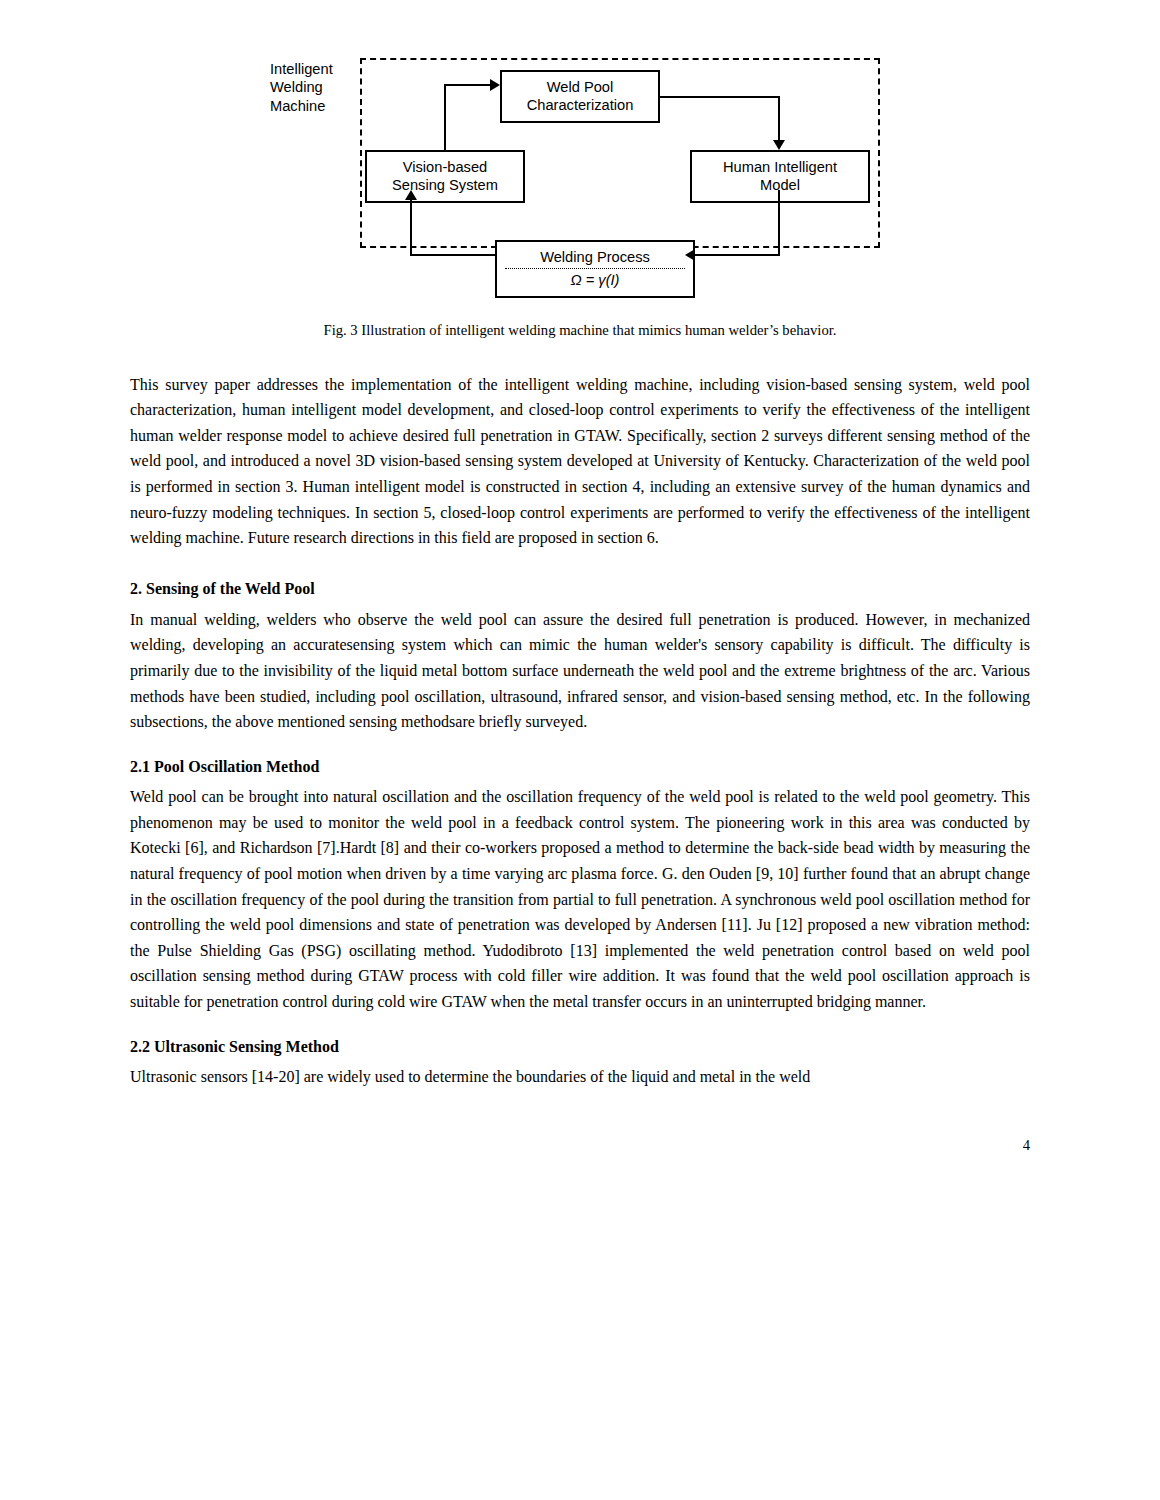Intelligent
Welding
Machine
Weld Pool
Characterization
Vision-based
Sensing System
Human Intelligent
Model
Welding Process
Ω = γ(I)
Fig. 3 Illustration of intelligent welding machine that mimics human welder’s behavior.
This survey paper addresses the implementation of the intelligent welding machine, including vision-based sensing system, weld pool characterization, human intelligent model development, and closed-loop control experiments to verify the effectiveness of the intelligent human welder response model to achieve desired full penetration in GTAW. Specifically, section 2 surveys different sensing method of the weld pool, and introduced a novel 3D vision-based sensing system developed at University of Kentucky. Characterization of the weld pool is performed in section 3. Human intelligent model is constructed in section 4, including an extensive survey of the human dynamics and neuro-fuzzy modeling techniques. In section 5, closed-loop control experiments are performed to verify the effectiveness of the intelligent welding machine. Future research directions in this field are proposed in section 6.
2. Sensing of the Weld Pool
In manual welding, welders who observe the weld pool can assure the desired full penetration is produced. However, in mechanized welding, developing an accuratesensing system which can mimic the human welder's sensory capability is difficult. The difficulty is primarily due to the invisibility of the liquid metal bottom surface underneath the weld pool and the extreme brightness of the arc. Various methods have been studied, including pool oscillation, ultrasound, infrared sensor, and vision-based sensing method, etc. In the following subsections, the above mentioned sensing methodsare briefly surveyed.
2.1 Pool Oscillation Method
Weld pool can be brought into natural oscillation and the oscillation frequency of the weld pool is related to the weld pool geometry. This phenomenon may be used to monitor the weld pool in a feedback control system. The pioneering work in this area was conducted by Kotecki [6], and Richardson [7].Hardt [8] and their co-workers proposed a method to determine the back-side bead width by measuring the natural frequency of pool motion when driven by a time varying arc plasma force. G. den Ouden [9, 10] further found that an abrupt change in the oscillation frequency of the pool during the transition from partial to full penetration. A synchronous weld pool oscillation method for controlling the weld pool dimensions and state of penetration was developed by Andersen [11]. Ju [12] proposed a new vibration method: the Pulse Shielding Gas (PSG) oscillating method. Yudodibroto [13] implemented the weld penetration control based on weld pool oscillation sensing method during GTAW process with cold filler wire addition. It was found that the weld pool oscillation approach is suitable for penetration control during cold wire GTAW when the metal transfer occurs in an uninterrupted bridging manner.
2.2 Ultrasonic Sensing Method
Ultrasonic sensors [14-20] are widely used to determine the boundaries of the liquid and metal in the weld
4